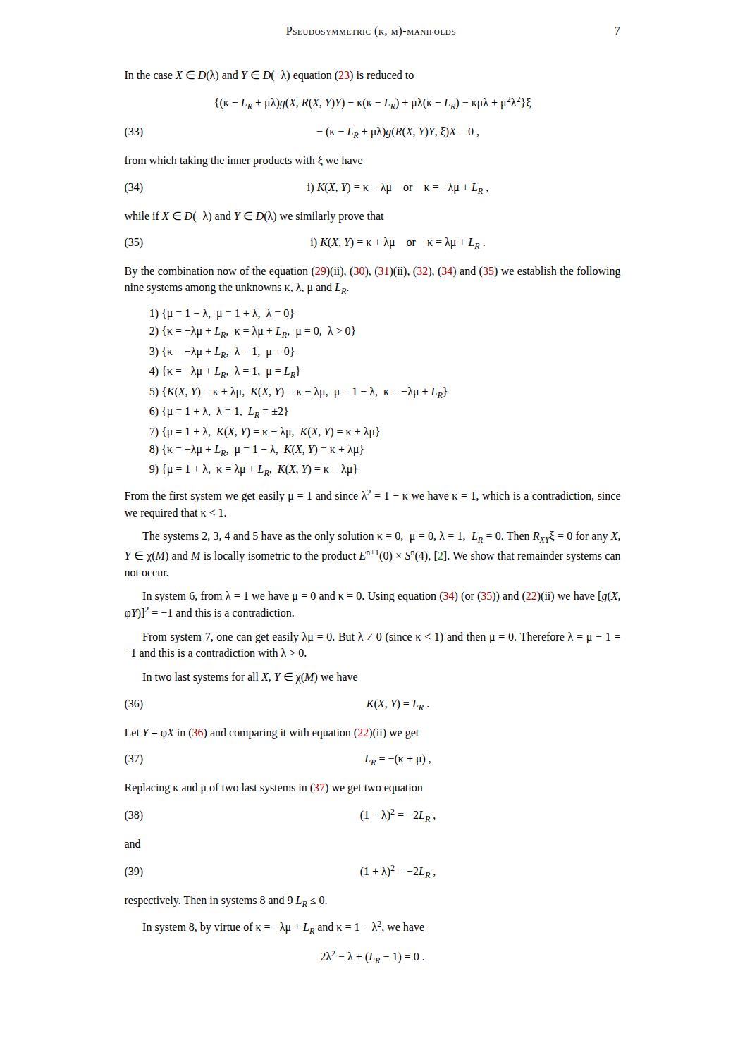Pseudosymmetric (κ, μ)-manifolds 7
In the case X ∈ D(λ) and Y ∈ D(−λ) equation (23) is reduced to
{(κ − LR + μλ)g(X, R(X, Y)Y) − κ(κ − LR) + μλ(κ − LR) − κμλ + μ2λ2}ξ
(33) − (κ − LR + μλ)g(R(X, Y)Y, ξ)X = 0 ,
from which taking the inner products with ξ we have
(34) i) K(X, Y) = κ − λμ or κ = −λμ + LR ,
while if X ∈ D(−λ) and Y ∈ D(λ) we similarly prove that
(35) i) K(X, Y) = κ + λμ or κ = λμ + LR .
By the combination now of the equation (29)(ii), (30), (31)(ii), (32), (34) and (35) we establish the following nine systems among the unknowns κ, λ, μ and LR.
{μ = 1 − λ, μ = 1 + λ, λ = 0}
{κ = −λμ + LR, κ = λμ + LR, μ = 0, λ > 0}
{κ = −λμ + LR, λ = 1, μ = 0}
{κ = −λμ + LR, λ = 1, μ = LR}
{K(X, Y) = κ + λμ, K(X, Y) = κ − λμ, μ = 1 − λ, κ = −λμ + LR}
{μ = 1 + λ, λ = 1, LR = ±2}
{μ = 1 + λ, K(X, Y) = κ − λμ, K(X, Y) = κ + λμ}
{κ = −λμ + LR, μ = 1 − λ, K(X, Y) = κ + λμ}
{μ = 1 + λ, κ = λμ + LR, K(X, Y) = κ − λμ}
From the first system we get easily μ = 1 and since λ2 = 1 − κ we have κ = 1, which is a contradiction, since we required that κ < 1.
The systems 2, 3, 4 and 5 have as the only solution κ = 0, μ = 0, λ = 1, LR = 0. Then RXYξ = 0 for any X, Y ∈ χ(M) and M is locally isometric to the product En+1(0) × Sn(4), [2]. We show that remainder systems can not occur.
In system 6, from λ = 1 we have μ = 0 and κ = 0. Using equation (34) (or (35)) and (22)(ii) we have [g(X, φY)]2 = −1 and this is a contradiction.
From system 7, one can get easily λμ = 0. But λ ≠ 0 (since κ < 1) and then μ = 0. Therefore λ = μ − 1 = −1 and this is a contradiction with λ > 0.
In two last systems for all X, Y ∈ χ(M) we have
(36) K(X, Y) = LR .
Let Y = φX in (36) and comparing it with equation (22)(ii) we get
(37) LR = −(κ + μ) ,
Replacing κ and μ of two last systems in (37) we get two equation
(38) (1 − λ)2 = −2LR ,
and
(39) (1 + λ)2 = −2LR ,
respectively. Then in systems 8 and 9 LR ≤ 0.
In system 8, by virtue of κ = −λμ + LR and κ = 1 − λ2, we have
2λ2 − λ + (LR − 1) = 0 .